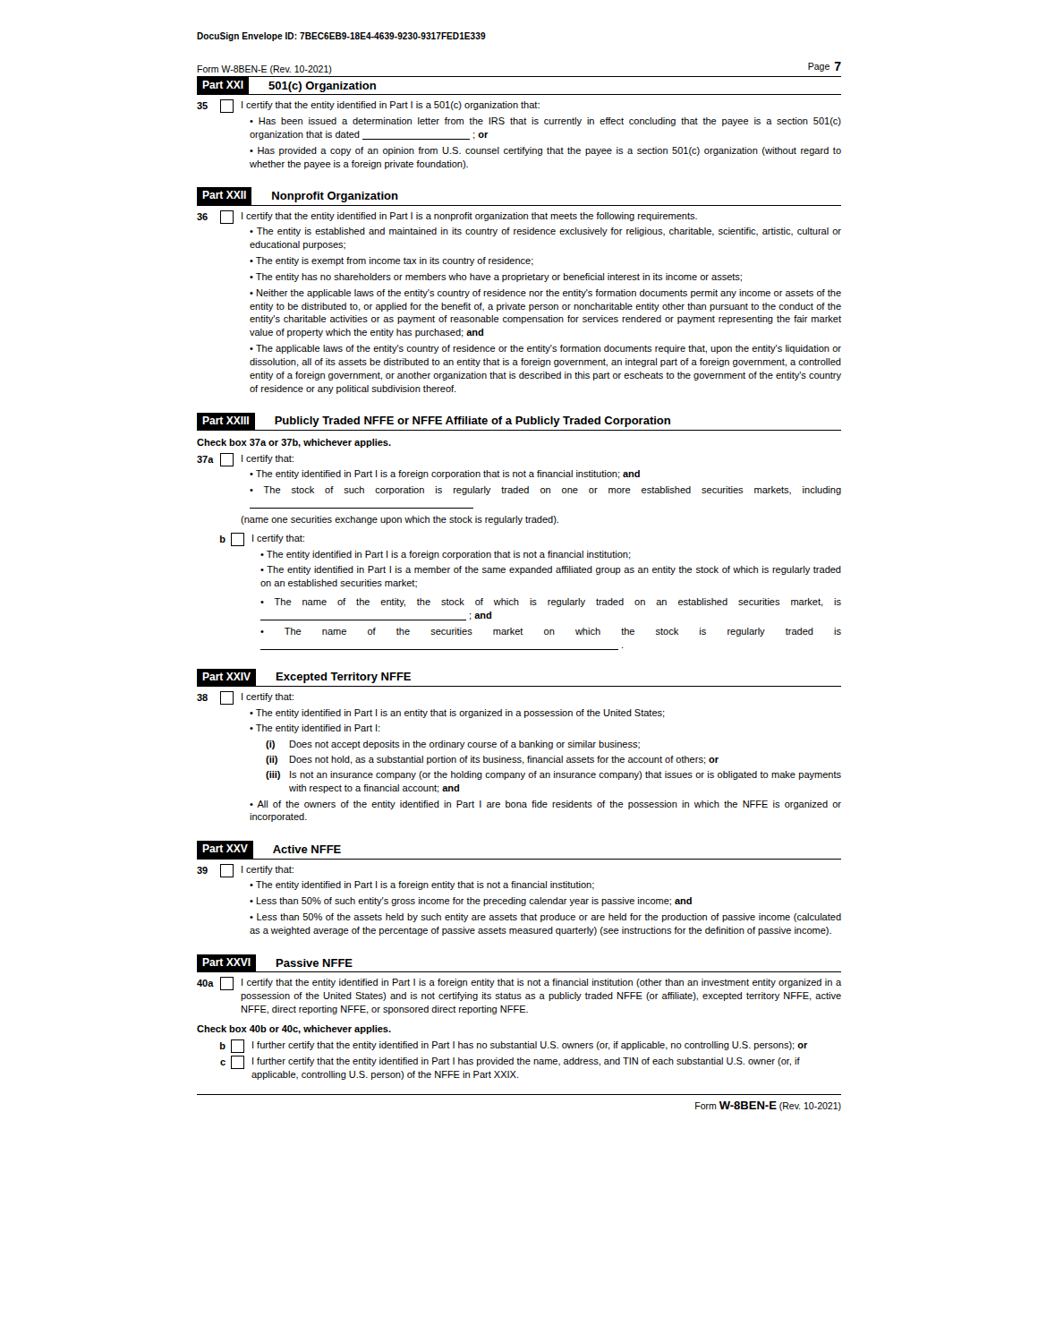DocuSign Envelope ID: 7BEC6EB9-18E4-4639-9230-9317FED1E339
Form W-8BEN-E (Rev. 10-2021)
Page 7
Part XXI
501(c) Organization
35
I certify that the entity identified in Part I is a 501(c) organization that:
• Has been issued a determination letter from the IRS that is currently in effect concluding that the payee is a section 501(c) organization that is dated ; or
• Has provided a copy of an opinion from U.S. counsel certifying that the payee is a section 501(c) organization (without regard to whether the payee is a foreign private foundation).
Part XXII
Nonprofit Organization
36
I certify that the entity identified in Part I is a nonprofit organization that meets the following requirements.
• The entity is established and maintained in its country of residence exclusively for religious, charitable, scientific, artistic, cultural or educational purposes;
• The entity is exempt from income tax in its country of residence;
• The entity has no shareholders or members who have a proprietary or beneficial interest in its income or assets;
• Neither the applicable laws of the entity's country of residence nor the entity's formation documents permit any income or assets of the entity to be distributed to, or applied for the benefit of, a private person or noncharitable entity other than pursuant to the conduct of the entity's charitable activities or as payment of reasonable compensation for services rendered or payment representing the fair market value of property which the entity has purchased; and
• The applicable laws of the entity's country of residence or the entity's formation documents require that, upon the entity's liquidation or dissolution, all of its assets be distributed to an entity that is a foreign government, an integral part of a foreign government, a controlled entity of a foreign government, or another organization that is described in this part or escheats to the government of the entity's country of residence or any political subdivision thereof.
Part XXIII
Publicly Traded NFFE or NFFE Affiliate of a Publicly Traded Corporation
Check box 37a or 37b, whichever applies.
37a
I certify that:
• The entity identified in Part I is a foreign corporation that is not a financial institution; and
• The stock of such corporation is regularly traded on one or more established securities markets, including
(name one securities exchange upon which the stock is regularly traded).
b
I certify that:
• The entity identified in Part I is a foreign corporation that is not a financial institution;
• The entity identified in Part I is a member of the same expanded affiliated group as an entity the stock of which is regularly traded on an established securities market;
• The name of the entity, the stock of which is regularly traded on an established securities market, is ; and
• The name of the securities market on which the stock is regularly traded is .
Part XXIV
Excepted Territory NFFE
38
I certify that:
• The entity identified in Part I is an entity that is organized in a possession of the United States;
• The entity identified in Part I:
(i)
Does not accept deposits in the ordinary course of a banking or similar business;
(ii)
Does not hold, as a substantial portion of its business, financial assets for the account of others; or
(iii)
Is not an insurance company (or the holding company of an insurance company) that issues or is obligated to make payments with respect to a financial account; and
• All of the owners of the entity identified in Part I are bona fide residents of the possession in which the NFFE is organized or incorporated.
Part XXV
Active NFFE
39
I certify that:
• The entity identified in Part I is a foreign entity that is not a financial institution;
• Less than 50% of such entity's gross income for the preceding calendar year is passive income; and
• Less than 50% of the assets held by such entity are assets that produce or are held for the production of passive income (calculated as a weighted average of the percentage of passive assets measured quarterly) (see instructions for the definition of passive income).
Part XXVI
Passive NFFE
40a
I certify that the entity identified in Part I is a foreign entity that is not a financial institution (other than an investment entity organized in a possession of the United States) and is not certifying its status as a publicly traded NFFE (or affiliate), excepted territory NFFE, active NFFE, direct reporting NFFE, or sponsored direct reporting NFFE.
Check box 40b or 40c, whichever applies.
b
I further certify that the entity identified in Part I has no substantial U.S. owners (or, if applicable, no controlling U.S. persons); or
c
I further certify that the entity identified in Part I has provided the name, address, and TIN of each substantial U.S. owner (or, if applicable, controlling U.S. person) of the NFFE in Part XXIX.
Form W-8BEN-E (Rev. 10-2021)